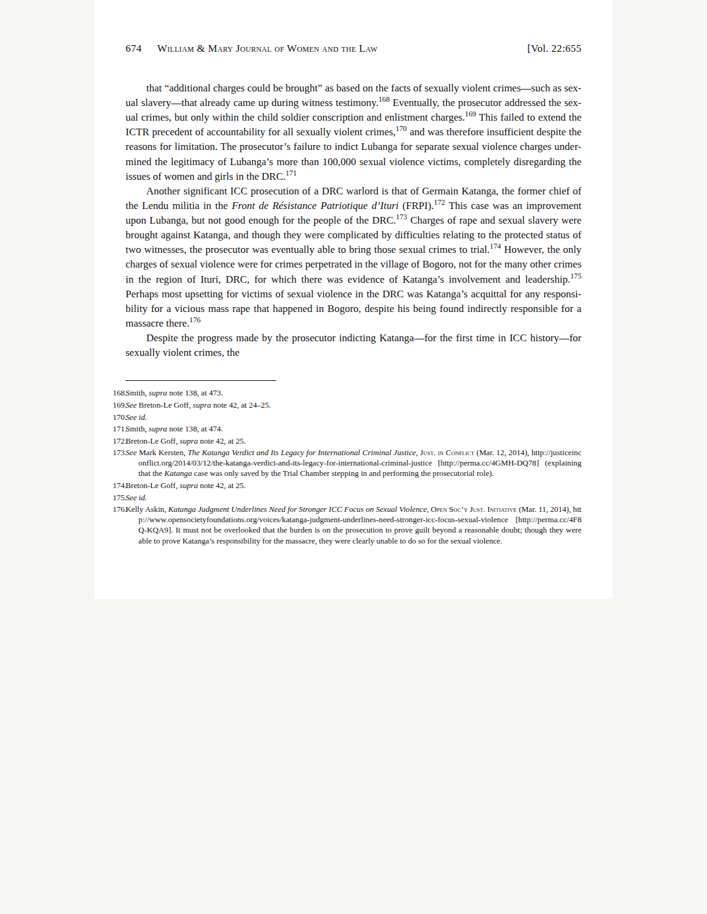674 William & Mary Journal of Women and the Law [Vol. 22:655
that “additional charges could be brought” as based on the facts of sexually violent crimes—such as sexual slavery—that already came up during witness testimony.168 Eventually, the prosecutor addressed the sexual crimes, but only within the child soldier conscription and enlistment charges.169 This failed to extend the ICTR precedent of accountability for all sexually violent crimes,170 and was therefore insufficient despite the reasons for limitation. The prosecutor’s failure to indict Lubanga for separate sexual violence charges undermined the legitimacy of Lubanga’s more than 100,000 sexual violence victims, completely disregarding the issues of women and girls in the DRC.171
Another significant ICC prosecution of a DRC warlord is that of Germain Katanga, the former chief of the Lendu militia in the Front de Résistance Patriotique d’Ituri (FRPI).172 This case was an improvement upon Lubanga, but not good enough for the people of the DRC.173 Charges of rape and sexual slavery were brought against Katanga, and though they were complicated by difficulties relating to the protected status of two witnesses, the prosecutor was eventually able to bring those sexual crimes to trial.174 However, the only charges of sexual violence were for crimes perpetrated in the village of Bogoro, not for the many other crimes in the region of Ituri, DRC, for which there was evidence of Katanga’s involvement and leadership.175 Perhaps most upsetting for victims of sexual violence in the DRC was Katanga’s acquittal for any responsibility for a vicious mass rape that happened in Bogoro, despite his being found indirectly responsible for a massacre there.176
Despite the progress made by the prosecutor indicting Katanga—for the first time in ICC history—for sexually violent crimes, the
Smith, supra note 138, at 473.
See Breton-Le Goff, supra note 42, at 24–25.
See id.
Smith, supra note 138, at 474.
Breton-Le Goff, supra note 42, at 25.
See Mark Kersten, The Katanga Verdict and Its Legacy for International Criminal Justice, Just. in Conflict (Mar. 12, 2014), http://justiceinconflict.org/2014/03/12/the-katanga-verdict-and-its-legacy-for-international-criminal-justice [http://perma.cc/4GMH-DQ78] (explaining that the Katanga case was only saved by the Trial Chamber stepping in and performing the prosecutorial role).
Breton-Le Goff, supra note 42, at 25.
See id.
Kelly Askin, Katanga Judgment Underlines Need for Stronger ICC Focus on Sexual Violence, Open Soc’y Just. Initiative (Mar. 11, 2014), http://www.opensocietyfoundations.org/voices/katanga-judgment-underlines-need-stronger-icc-focus-sexual-violence [http://perma.cc/4F8Q-KQA9]. It must not be overlooked that the burden is on the prosecution to prove guilt beyond a reasonable doubt; though they were able to prove Katanga’s responsibility for the massacre, they were clearly unable to do so for the sexual violence.